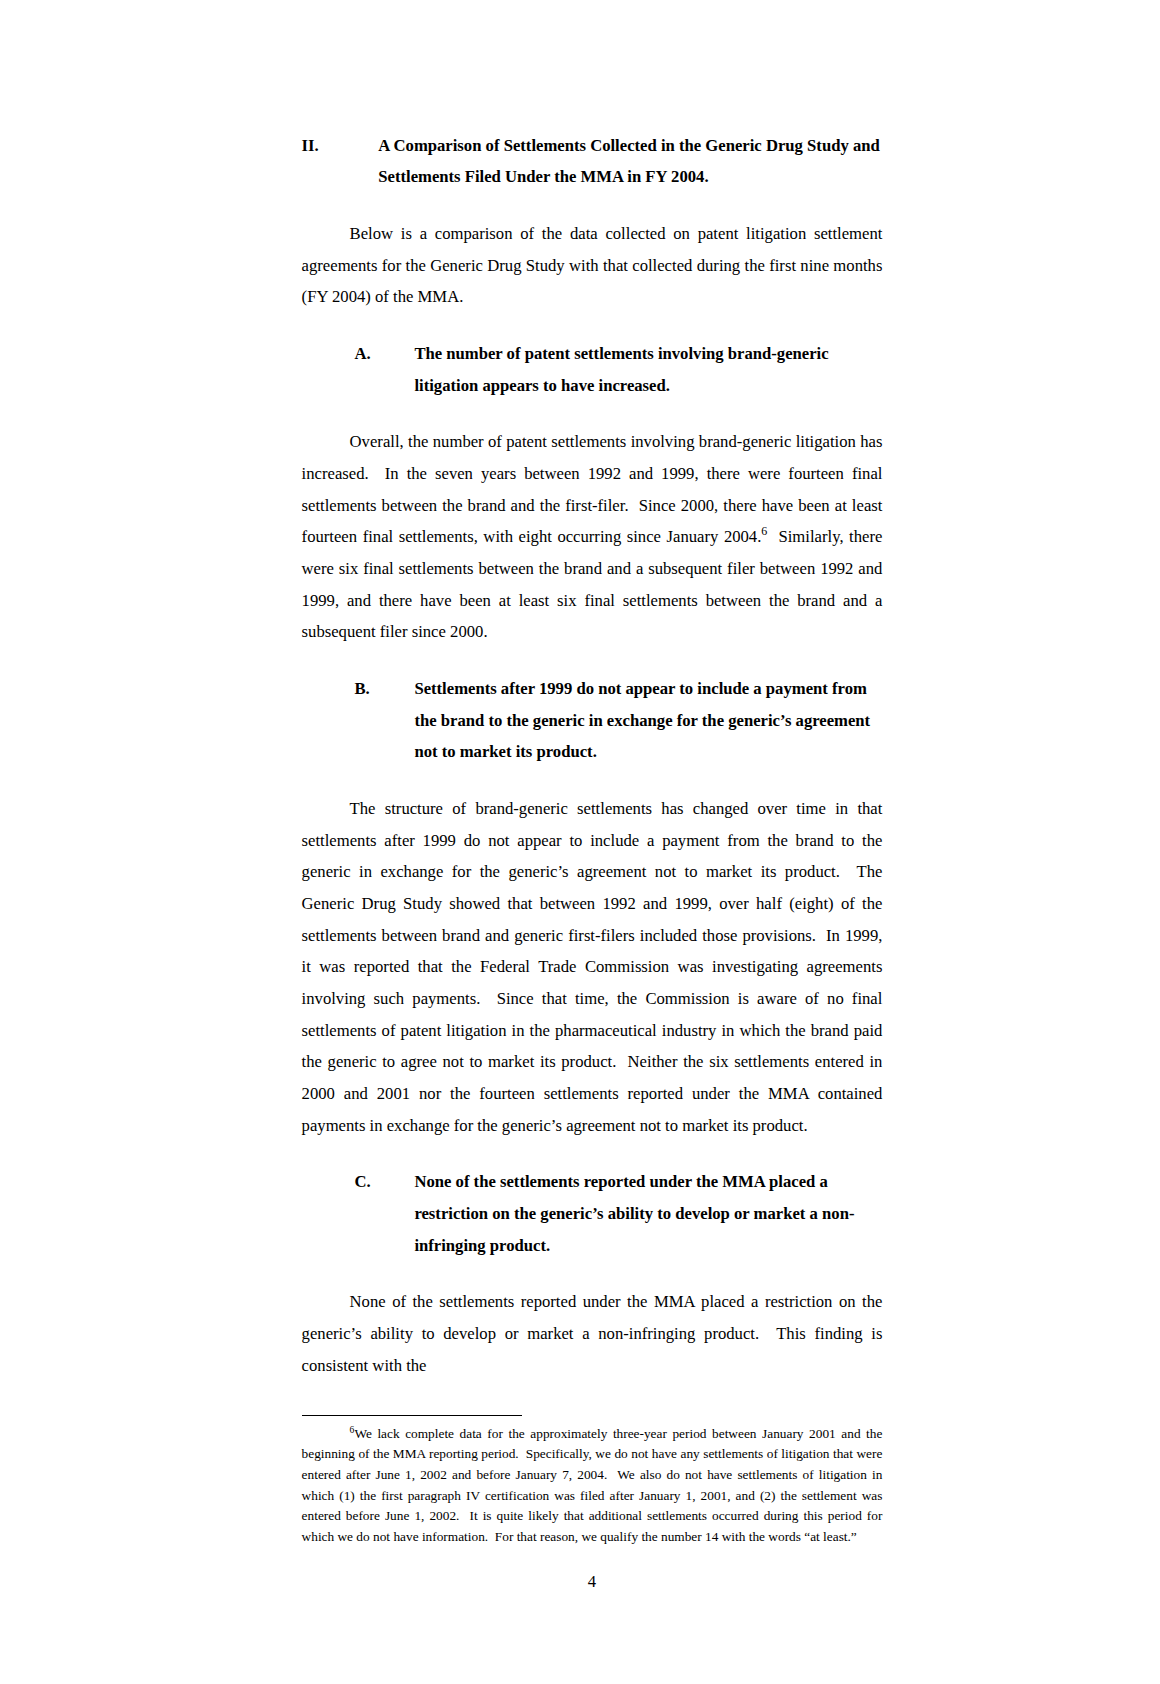II. A Comparison of Settlements Collected in the Generic Drug Study and Settlements Filed Under the MMA in FY 2004.
Below is a comparison of the data collected on patent litigation settlement agreements for the Generic Drug Study with that collected during the first nine months (FY 2004) of the MMA.
A. The number of patent settlements involving brand-generic litigation appears to have increased.
Overall, the number of patent settlements involving brand-generic litigation has increased. In the seven years between 1992 and 1999, there were fourteen final settlements between the brand and the first-filer. Since 2000, there have been at least fourteen final settlements, with eight occurring since January 2004.6 Similarly, there were six final settlements between the brand and a subsequent filer between 1992 and 1999, and there have been at least six final settlements between the brand and a subsequent filer since 2000.
B. Settlements after 1999 do not appear to include a payment from the brand to the generic in exchange for the generic’s agreement not to market its product.
The structure of brand-generic settlements has changed over time in that settlements after 1999 do not appear to include a payment from the brand to the generic in exchange for the generic’s agreement not to market its product. The Generic Drug Study showed that between 1992 and 1999, over half (eight) of the settlements between brand and generic first-filers included those provisions. In 1999, it was reported that the Federal Trade Commission was investigating agreements involving such payments. Since that time, the Commission is aware of no final settlements of patent litigation in the pharmaceutical industry in which the brand paid the generic to agree not to market its product. Neither the six settlements entered in 2000 and 2001 nor the fourteen settlements reported under the MMA contained payments in exchange for the generic’s agreement not to market its product.
C. None of the settlements reported under the MMA placed a restriction on the generic’s ability to develop or market a non-infringing product.
None of the settlements reported under the MMA placed a restriction on the generic’s ability to develop or market a non-infringing product. This finding is consistent with the
6We lack complete data for the approximately three-year period between January 2001 and the beginning of the MMA reporting period. Specifically, we do not have any settlements of litigation that were entered after June 1, 2002 and before January 7, 2004. We also do not have settlements of litigation in which (1) the first paragraph IV certification was filed after January 1, 2001, and (2) the settlement was entered before June 1, 2002. It is quite likely that additional settlements occurred during this period for which we do not have information. For that reason, we qualify the number 14 with the words “at least.”
4